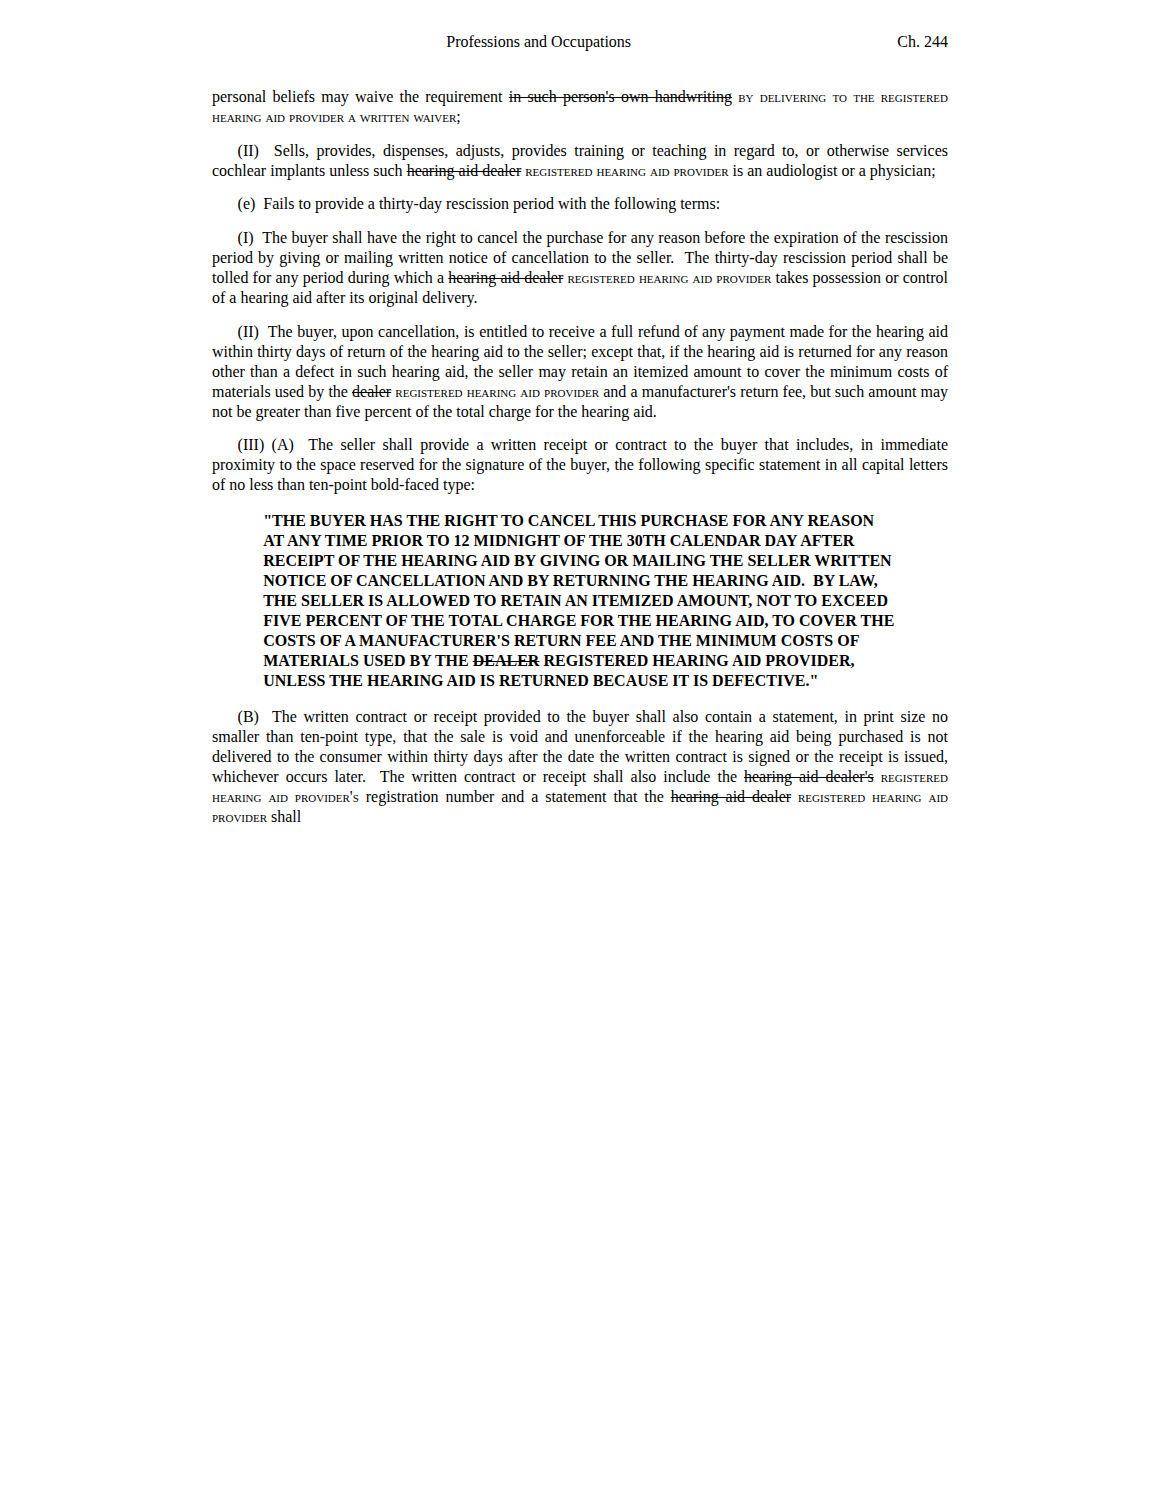Professions and Occupations
Ch. 244
personal beliefs may waive the requirement in such person's own handwriting by delivering to the registered hearing aid provider a written waiver;
(II) Sells, provides, dispenses, adjusts, provides training or teaching in regard to, or otherwise services cochlear implants unless such hearing aid dealer registered hearing aid provider is an audiologist or a physician;
(e) Fails to provide a thirty-day rescission period with the following terms:
(I) The buyer shall have the right to cancel the purchase for any reason before the expiration of the rescission period by giving or mailing written notice of cancellation to the seller. The thirty-day rescission period shall be tolled for any period during which a hearing aid dealer registered hearing aid provider takes possession or control of a hearing aid after its original delivery.
(II) The buyer, upon cancellation, is entitled to receive a full refund of any payment made for the hearing aid within thirty days of return of the hearing aid to the seller; except that, if the hearing aid is returned for any reason other than a defect in such hearing aid, the seller may retain an itemized amount to cover the minimum costs of materials used by the dealer registered hearing aid provider and a manufacturer's return fee, but such amount may not be greater than five percent of the total charge for the hearing aid.
(III) (A) The seller shall provide a written receipt or contract to the buyer that includes, in immediate proximity to the space reserved for the signature of the buyer, the following specific statement in all capital letters of no less than ten-point bold-faced type:
"THE BUYER HAS THE RIGHT TO CANCEL THIS PURCHASE FOR ANY REASON AT ANY TIME PRIOR TO 12 MIDNIGHT OF THE 30TH CALENDAR DAY AFTER RECEIPT OF THE HEARING AID BY GIVING OR MAILING THE SELLER WRITTEN NOTICE OF CANCELLATION AND BY RETURNING THE HEARING AID. BY LAW, THE SELLER IS ALLOWED TO RETAIN AN ITEMIZED AMOUNT, NOT TO EXCEED FIVE PERCENT OF THE TOTAL CHARGE FOR THE HEARING AID, TO COVER THE COSTS OF A MANUFACTURER'S RETURN FEE AND THE MINIMUM COSTS OF MATERIALS USED BY THE DEALER REGISTERED HEARING AID PROVIDER, UNLESS THE HEARING AID IS RETURNED BECAUSE IT IS DEFECTIVE."
(B) The written contract or receipt provided to the buyer shall also contain a statement, in print size no smaller than ten-point type, that the sale is void and unenforceable if the hearing aid being purchased is not delivered to the consumer within thirty days after the date the written contract is signed or the receipt is issued, whichever occurs later. The written contract or receipt shall also include the hearing aid dealer's registered hearing aid provider's registration number and a statement that the hearing aid dealer registered hearing aid provider shall